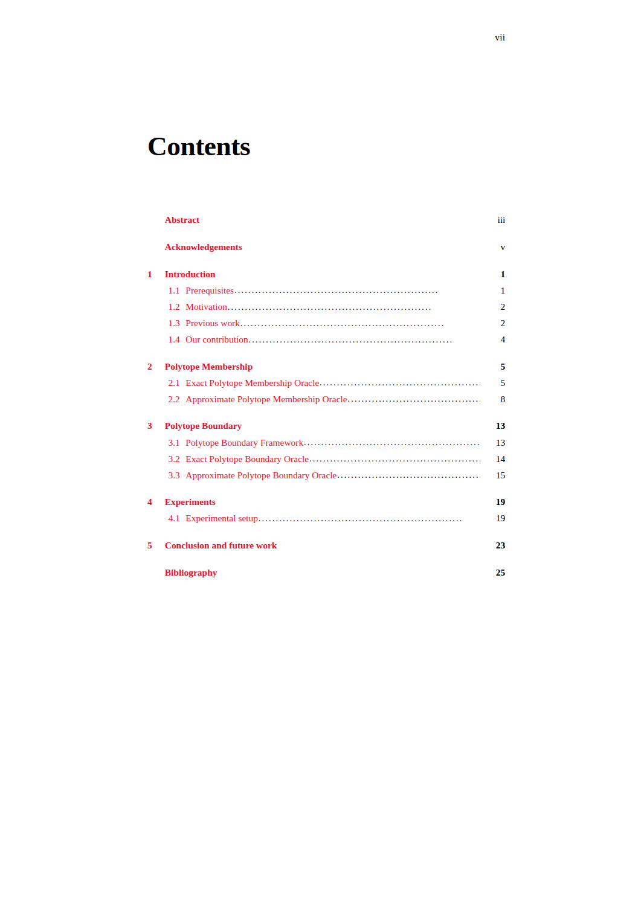vii
Contents
Abstract .......................................... iii
Acknowledgements .......................................... v
1 Introduction .......................................... 1
1.1 Prerequisites ........................................................... 1
1.2 Motivation ........................................................... 2
1.3 Previous work ........................................................... 2
1.4 Our contribution ........................................................... 4
2 Polytope Membership .......................................... 5
2.1 Exact Polytope Membership Oracle ........................................................... 5
2.2 Approximate Polytope Membership Oracle ........................................................... 8
3 Polytope Boundary .......................................... 13
3.1 Polytope Boundary Framework ........................................................... 13
3.2 Exact Polytope Boundary Oracle ........................................................... 14
3.3 Approximate Polytope Boundary Oracle ........................................................... 15
4 Experiments .......................................... 19
4.1 Experimental setup ........................................................... 19
5 Conclusion and future work .......................................... 23
Bibliography .......................................... 25